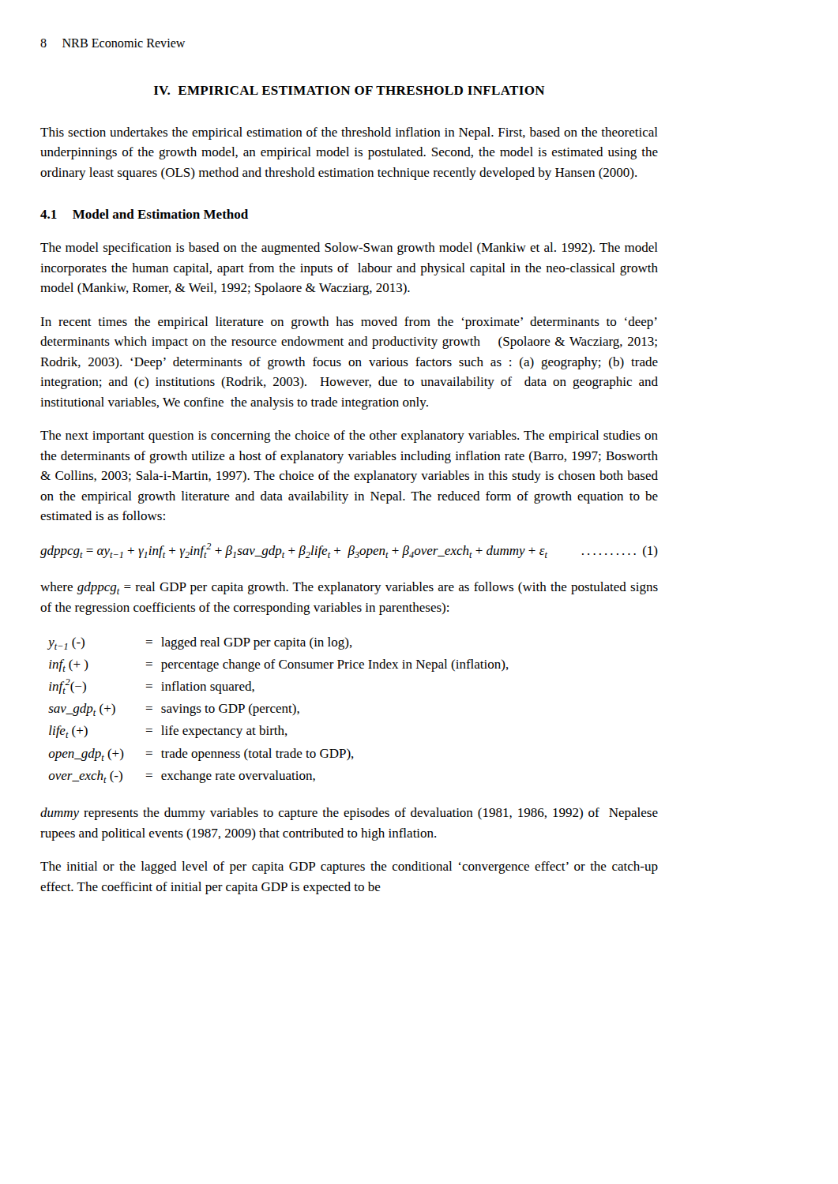8 NRB Economic Review
IV. Empirical Estimation of Threshold Inflation
This section undertakes the empirical estimation of the threshold inflation in Nepal. First, based on the theoretical underpinnings of the growth model, an empirical model is postulated. Second, the model is estimated using the ordinary least squares (OLS) method and threshold estimation technique recently developed by Hansen (2000).
4.1 Model and Estimation Method
The model specification is based on the augmented Solow-Swan growth model (Mankiw et al. 1992). The model incorporates the human capital, apart from the inputs of labour and physical capital in the neo-classical growth model (Mankiw, Romer, & Weil, 1992; Spolaore & Wacziarg, 2013).
In recent times the empirical literature on growth has moved from the ‘proximate’ determinants to ‘deep’ determinants which impact on the resource endowment and productivity growth (Spolaore & Wacziarg, 2013; Rodrik, 2003). ‘Deep’ determinants of growth focus on various factors such as : (a) geography; (b) trade integration; and (c) institutions (Rodrik, 2003). However, due to unavailability of data on geographic and institutional variables, We confine the analysis to trade integration only.
The next important question is concerning the choice of the other explanatory variables. The empirical studies on the determinants of growth utilize a host of explanatory variables including inflation rate (Barro, 1997; Bosworth & Collins, 2003; Sala-i-Martin, 1997). The choice of the explanatory variables in this study is chosen both based on the empirical growth literature and data availability in Nepal. The reduced form of growth equation to be estimated is as follows:
gdppcgt = αyt−1 + γ1inft + γ2inft2 + β1sav_gdpt + β2lifet + β3opent + β4over_excht + dummy + εt .......... (1)
where gdppcgt = real GDP per capita growth. The explanatory variables are as follows (with the postulated signs of the regression coefficients of the corresponding variables in parentheses):
| y t−1 (-) | = | lagged real GDP per capita (in log), |
| inf t (+ ) | = | percentage change of Consumer Price Index in Nepal (inflation), |
| inf t 2 (−) | = | inflation squared, |
| sav_gdp t (+) | = | savings to GDP (percent), |
| life t (+) | = | life expectancy at birth, |
| open_gdp t (+) | = | trade openness (total trade to GDP), |
| over_exch t (-) | = | exchange rate overvaluation, |
dummy represents the dummy variables to capture the episodes of devaluation (1981, 1986, 1992) of Nepalese rupees and political events (1987, 2009) that contributed to high inflation.
The initial or the lagged level of per capita GDP captures the conditional ‘convergence effect’ or the catch-up effect. The coefficint of initial per capita GDP is expected to be